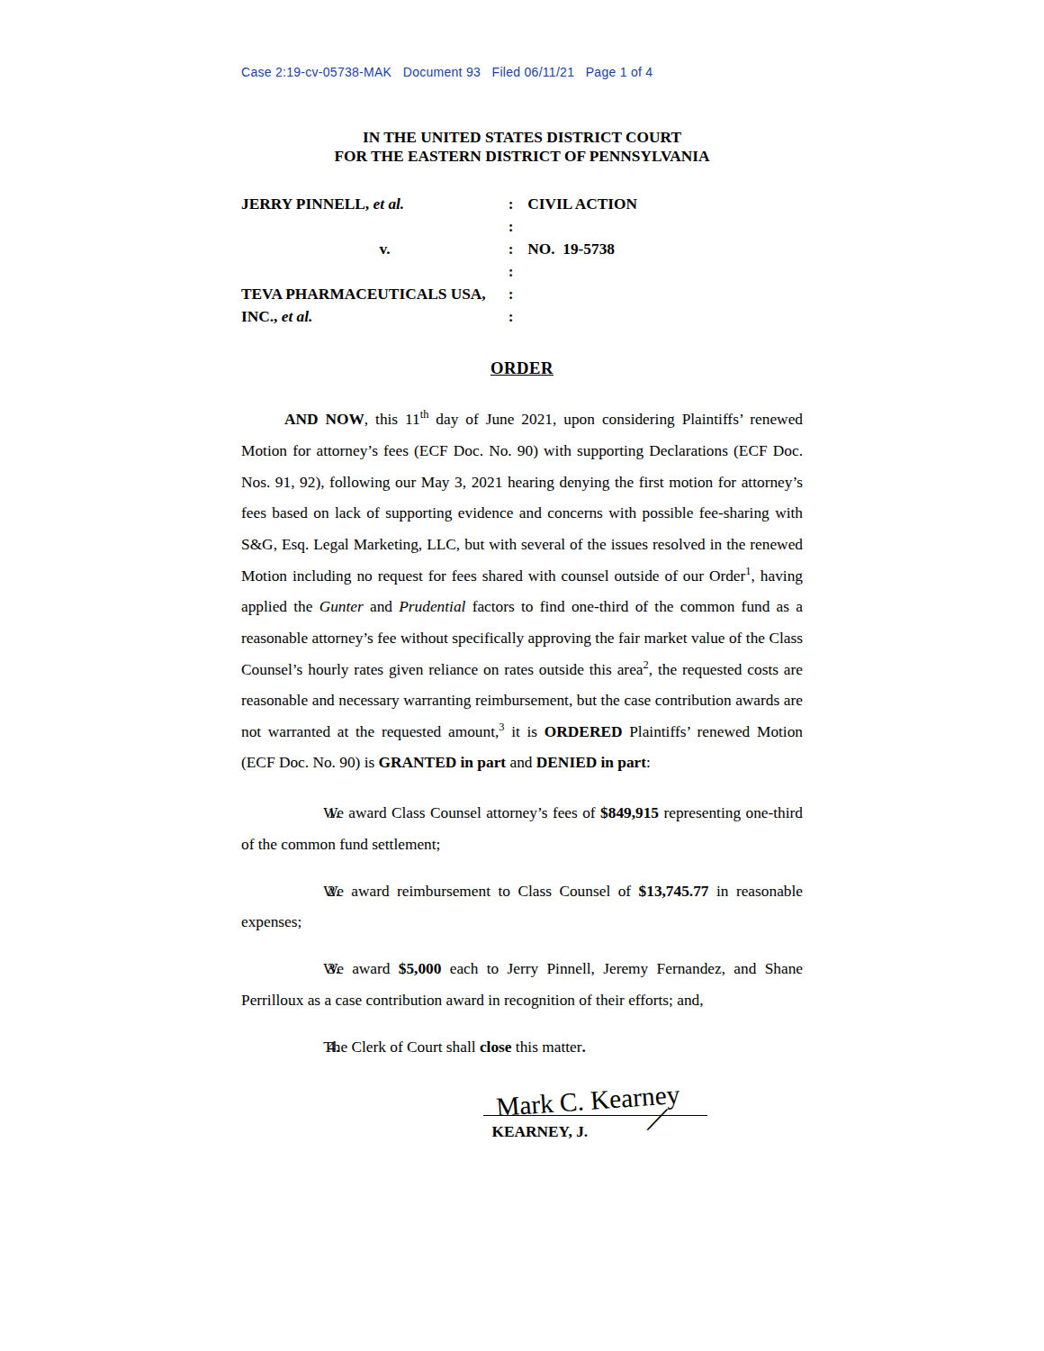Case 2:19-cv-05738-MAK Document 93 Filed 06/11/21 Page 1 of 4
IN THE UNITED STATES DISTRICT COURT
FOR THE EASTERN DISTRICT OF PENNSYLVANIA
| JERRY PINNELL, et al. | : | CIVIL ACTION |
| | : | |
| v. | : | NO. 19-5738 |
| | : | |
| TEVA PHARMACEUTICALS USA, | : | |
| INC., et al. | : | |
ORDER
AND NOW, this 11th day of June 2021, upon considering Plaintiffs’ renewed Motion for attorney’s fees (ECF Doc. No. 90) with supporting Declarations (ECF Doc. Nos. 91, 92), following our May 3, 2021 hearing denying the first motion for attorney’s fees based on lack of supporting evidence and concerns with possible fee-sharing with S&G, Esq. Legal Marketing, LLC, but with several of the issues resolved in the renewed Motion including no request for fees shared with counsel outside of our Order1, having applied the Gunter and Prudential factors to find one-third of the common fund as a reasonable attorney’s fee without specifically approving the fair market value of the Class Counsel’s hourly rates given reliance on rates outside this area2, the requested costs are reasonable and necessary warranting reimbursement, but the case contribution awards are not warranted at the requested amount,3 it is ORDERED Plaintiffs’ renewed Motion (ECF Doc. No. 90) is GRANTED in part and DENIED in part:
1. We award Class Counsel attorney’s fees of $849,915 representing one-third of the common fund settlement;
2. We award reimbursement to Class Counsel of $13,745.77 in reasonable expenses;
3. We award $5,000 each to Jerry Pinnell, Jeremy Fernandez, and Shane Perrilloux as a case contribution award in recognition of their efforts; and,
4. The Clerk of Court shall close this matter.
Mark C. Kearney ⁄
KEARNEY, J.